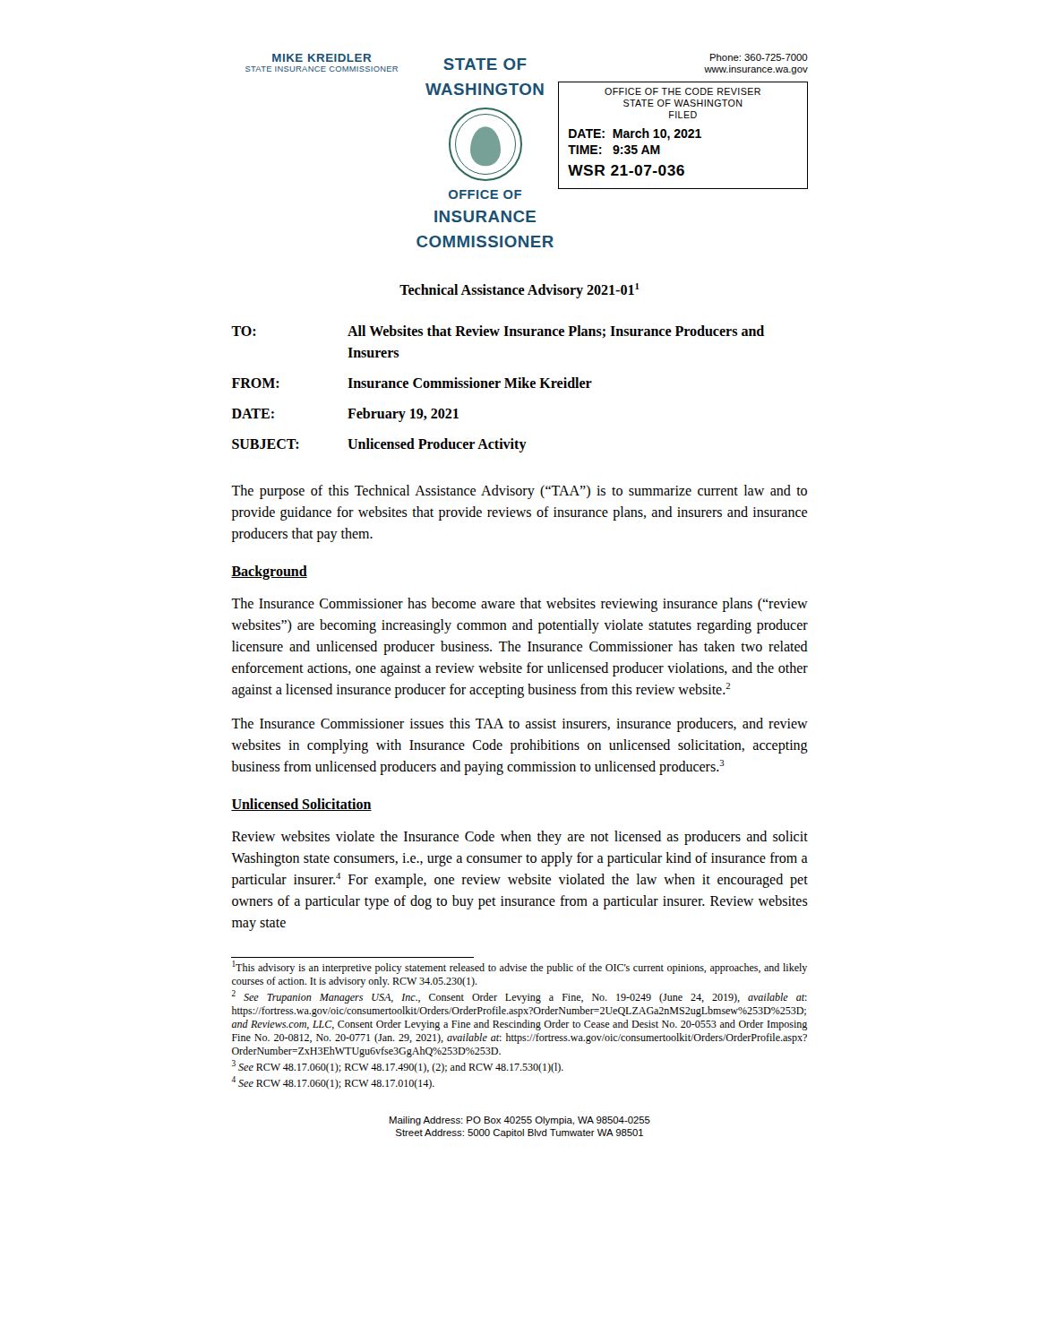MIKE KREIDLER
STATE INSURANCE COMMISSIONER
STATE OF WASHINGTON
OFFICE OF
INSURANCE COMMISSIONER
Phone: 360-725-7000
www.insurance.wa.gov
OFFICE OF THE CODE REVISER
STATE OF WASHINGTON
FILED
DATE: March 10, 2021
TIME: 9:35 AM
WSR 21-07-036
Technical Assistance Advisory 2021-011
| TO: | All Websites that Review Insurance Plans; Insurance Producers and Insurers |
| FROM: | Insurance Commissioner Mike Kreidler |
| DATE: | February 19, 2021 |
| SUBJECT: | Unlicensed Producer Activity |
The purpose of this Technical Assistance Advisory (“TAA”) is to summarize current law and to provide guidance for websites that provide reviews of insurance plans, and insurers and insurance producers that pay them.
Background
The Insurance Commissioner has become aware that websites reviewing insurance plans (“review websites”) are becoming increasingly common and potentially violate statutes regarding producer licensure and unlicensed producer business. The Insurance Commissioner has taken two related enforcement actions, one against a review website for unlicensed producer violations, and the other against a licensed insurance producer for accepting business from this review website.2
The Insurance Commissioner issues this TAA to assist insurers, insurance producers, and review websites in complying with Insurance Code prohibitions on unlicensed solicitation, accepting business from unlicensed producers and paying commission to unlicensed producers.3
Unlicensed Solicitation
Review websites violate the Insurance Code when they are not licensed as producers and solicit Washington state consumers, i.e., urge a consumer to apply for a particular kind of insurance from a particular insurer.4 For example, one review website violated the law when it encouraged pet owners of a particular type of dog to buy pet insurance from a particular insurer. Review websites may state
1This advisory is an interpretive policy statement released to advise the public of the OIC's current opinions, approaches, and likely courses of action. It is advisory only. RCW 34.05.230(1).
2 See Trupanion Managers USA, Inc., Consent Order Levying a Fine, No. 19-0249 (June 24, 2019), available at: https://fortress.wa.gov/oic/consumertoolkit/Orders/OrderProfile.aspx?OrderNumber=2UeQLZAGa2nMS2ugLbmsew%253D%253D; and Reviews.com, LLC, Consent Order Levying a Fine and Rescinding Order to Cease and Desist No. 20-0553 and Order Imposing Fine No. 20-0812, No. 20-0771 (Jan. 29, 2021), available at: https://fortress.wa.gov/oic/consumertoolkit/Orders/OrderProfile.aspx?OrderNumber=ZxH3EhWTUgu6vfse3GgAhQ%253D%253D.
3 See RCW 48.17.060(1); RCW 48.17.490(1), (2); and RCW 48.17.530(1)(l).
4 See RCW 48.17.060(1); RCW 48.17.010(14).
Mailing Address: PO Box 40255 Olympia, WA 98504-0255
Street Address: 5000 Capitol Blvd Tumwater WA 98501